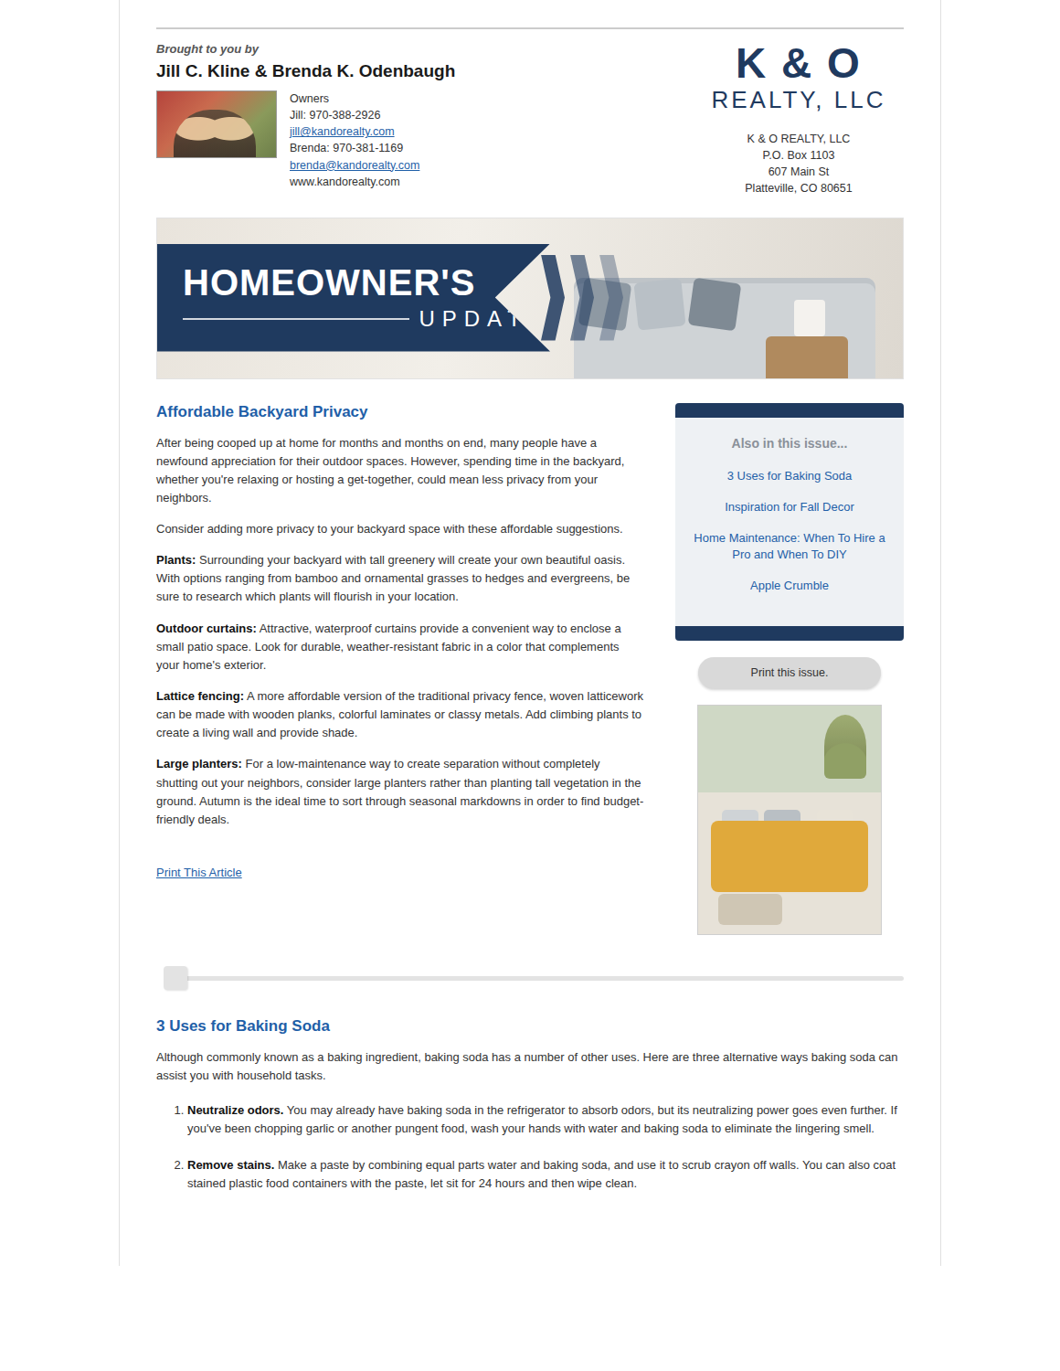Brought to you by
Jill C. Kline & Brenda K. Odenbaugh
Owners
Jill: 970-388-2926
jill@kandorealty.com
Brenda: 970-381-1169
brenda@kandorealty.com
www.kandorealty.com
K & O
REALTY, LLC
K & O REALTY, LLC
P.O. Box 1103
607 Main St
Platteville, CO 80651
HOMEOWNER'S
UPDATE
Affordable Backyard Privacy
After being cooped up at home for months and months on end, many people have a newfound appreciation for their outdoor spaces. However, spending time in the backyard, whether you're relaxing or hosting a get-together, could mean less privacy from your neighbors.
Consider adding more privacy to your backyard space with these affordable suggestions.
Plants: Surrounding your backyard with tall greenery will create your own beautiful oasis. With options ranging from bamboo and ornamental grasses to hedges and evergreens, be sure to research which plants will flourish in your location.
Outdoor curtains: Attractive, waterproof curtains provide a convenient way to enclose a small patio space. Look for durable, weather-resistant fabric in a color that complements your home's exterior.
Lattice fencing: A more affordable version of the traditional privacy fence, woven latticework can be made with wooden planks, colorful laminates or classy metals. Add climbing plants to create a living wall and provide shade.
Large planters: For a low-maintenance way to create separation without completely shutting out your neighbors, consider large planters rather than planting tall vegetation in the ground. Autumn is the ideal time to sort through seasonal markdowns in order to find budget-friendly deals.
Print This Article
Also in this issue...
3 Uses for Baking Soda
Inspiration for Fall Decor
Home Maintenance: When To Hire a Pro and When To DIY
Apple Crumble
Print this issue.
3 Uses for Baking Soda
Although commonly known as a baking ingredient, baking soda has a number of other uses. Here are three alternative ways baking soda can assist you with household tasks.
Neutralize odors. You may already have baking soda in the refrigerator to absorb odors, but its neutralizing power goes even further. If you've been chopping garlic or another pungent food, wash your hands with water and baking soda to eliminate the lingering smell.
Remove stains. Make a paste by combining equal parts water and baking soda, and use it to scrub crayon off walls. You can also coat stained plastic food containers with the paste, let sit for 24 hours and then wipe clean.